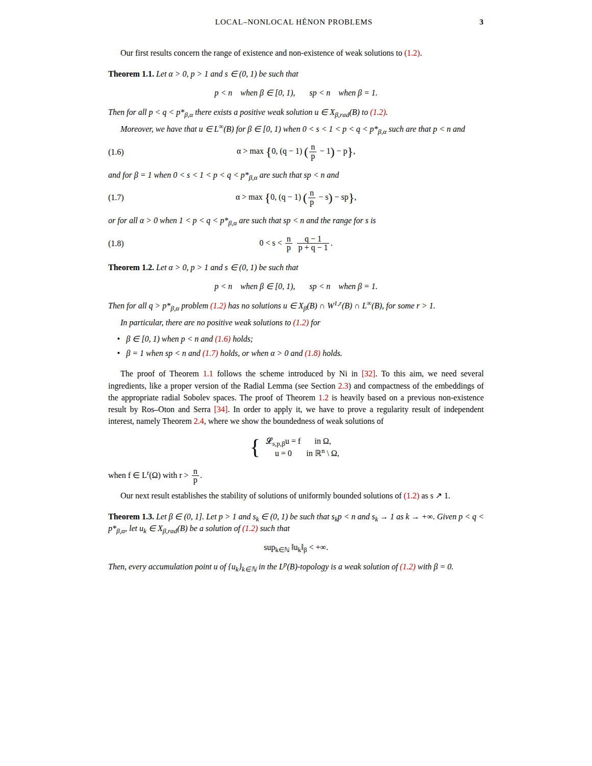LOCAL–NONLOCAL HÉNON PROBLEMS 3
Our first results concern the range of existence and non-existence of weak solutions to (1.2).
Theorem 1.1. Let α > 0, p > 1 and s ∈ (0, 1) be such that
p < n when β ∈ [0, 1), sp < n when β = 1.
Then for all p < q < p*β,α there exists a positive weak solution u ∈ Xβ,rad(B) to (1.2).
Moreover, we have that u ∈ L∞(B) for β ∈ [0, 1) when 0 < s < 1 < p < q < p*β,α such are that p < n and
(1.6) α > max {0, (q − 1) (np − 1) − p},
and for β = 1 when 0 < s < 1 < p < q < p*β,α are such that sp < n and
(1.7) α > max {0, (q − 1) (np − s) − sp},
or for all α > 0 when 1 < p < q < p*β,α are such that sp < n and the range for s is
(1.8) 0 < s < np q − 1 p + q − 1.
Theorem 1.2. Let α > 0, p > 1 and s ∈ (0, 1) be such that
p < n when β ∈ [0, 1), sp < n when β = 1.
Then for all q > p*β,α problem (1.2) has no solutions u ∈ Xβ(B) ∩ W1,r(B) ∩ L∞(B), for some r > 1.
In particular, there are no positive weak solutions to (1.2) for
β ∈ [0, 1) when p < n and (1.6) holds;
β = 1 when sp < n and (1.7) holds, or when α > 0 and (1.8) holds.
The proof of Theorem 1.1 follows the scheme introduced by Ni in [32]. To this aim, we need several ingredients, like a proper version of the Radial Lemma (see Section 2.3) and compactness of the embeddings of the appropriate radial Sobolev spaces. The proof of Theorem 1.2 is heavily based on a previous non-existence result by Ros–Oton and Serra [34]. In order to apply it, we have to prove a regularity result of independent interest, namely Theorem 2.4, where we show the boundedness of weak solutions of
{
| 𝓛 s,p,β u = f | in Ω, |
| u = 0 | in ℝ n \ Ω, |
when f ∈ Lr(Ω) with r > np.
Our next result establishes the stability of solutions of uniformly bounded solutions of (1.2) as s ↗ 1.
Theorem 1.3. Let β ∈ (0, 1]. Let p > 1 and sk ∈ (0, 1) be such that skp < n and sk → 1 as k → +∞. Given p < q < p*β,α, let uk ∈ Xβ,rad(B) be a solution of (1.2) such that
supk∈ℕ ‖uk‖β < +∞.
Then, every accumulation point u of {uk}k∈ℕ in the Lp(B)-topology is a weak solution of (1.2) with β = 0.